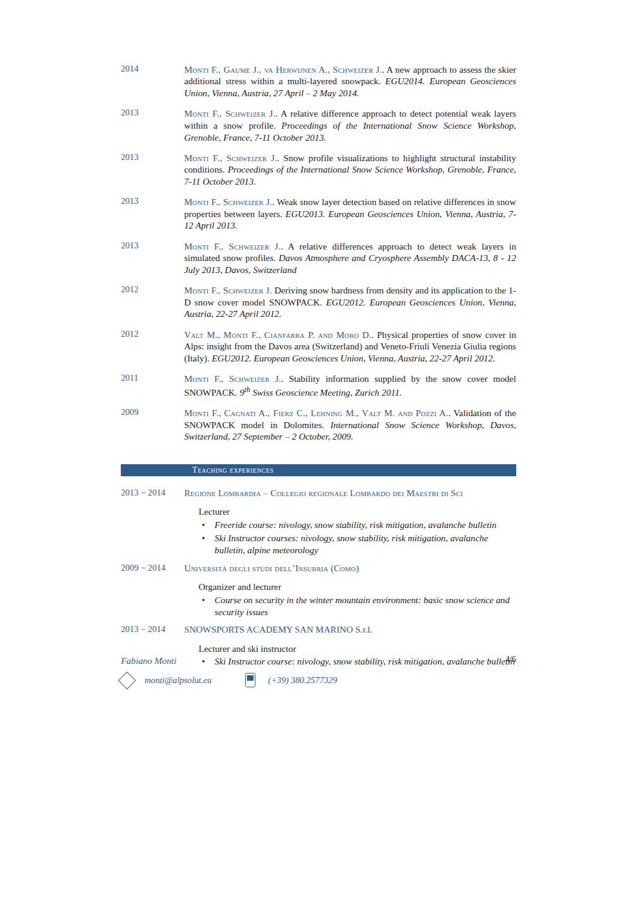| 2014 | Monti F., Gaume J., va Herwijnen A., Schweizer J. . A new approach to assess the skier additional stress within a multi-layered snowpack. EGU2014. European Geosciences Union, Vienna, Austria, 27 April – 2 May 2014. |
| 2013 | Monti F., Schweizer J. . A relative difference approach to detect potential weak layers within a snow profile. Proceedings of the International Snow Science Workshop, Grenoble, France, 7-11 October 2013. |
| 2013 | Monti F., Schweizer J. . Snow profile visualizations to highlight structural instability conditions. Proceedings of the International Snow Science Workshop, Grenoble, France, 7-11 October 2013. |
| 2013 | Monti F., Schweizer J. . Weak snow layer detection based on relative differences in snow properties between layers. EGU2013. European Geosciences Union, Vienna, Austria, 7-12 April 2013. |
| 2013 | Monti F., Schweizer J. . A relative differences approach to detect weak layers in simulated snow profiles. Davos Atmosphere and Cryosphere Assembly DACA-13, 8 - 12 July 2013, Davos, Switzerland |
| 2012 | Monti F., Schweizer J. Deriving snow hardness from density and its application to the 1-D snow cover model SNOWPACK. EGU2012. European Geosciences Union, Vienna, Austria, 22-27 April 2012. |
| 2012 | Valt M., Monti F., Cianfarra P. and Moro D. . Physical properties of snow cover in Alps: insight from the Davos area (Switzerland) and Veneto-Friuli Venezia Giulia regions (Italy). EGU2012. European Geosciences Union, Vienna, Austria, 22-27 April 2012. |
| 2011 | Monti F., Schweizer J. . Stability information supplied by the snow cover model SNOWPACK. 9 th Swiss Geoscience Meeting, Zurich 2011. |
| 2009 | Monti F., Cagnati A., Fierz C., Lehning M., Valt M. and Pozzi A. . Validation of the SNOWPACK model in Dolomites. International Snow Science Workshop, Davos, Switzerland, 27 September – 2 October, 2009. |
Teaching experiences
| 2013 − 2014 | Regione Lombardia – Collegio regionale Lombardo dei Maestri di Sci Lecturer Freeride course: nivology, snow stability, risk mitigation, avalanche bulletin Ski Instructor courses: nivology, snow stability, risk mitigation, avalanche bulletin, alpine meteorology |
| 2009 − 2014 | Università degli studi dell’Insubria (Como) Organizer and lecturer Course on security in the winter mountain environment: basic snow science and security issues |
| 2013 − 2014 | SNOWSPORTS ACADEMY SAN MARINO S.r.l. Lecturer and ski instructor Ski Instructor course: nivology, snow stability, risk mitigation, avalanche bulletin |
Fabiano Monti
4/6
monti@alpsolut.eu (+39) 380.2577329